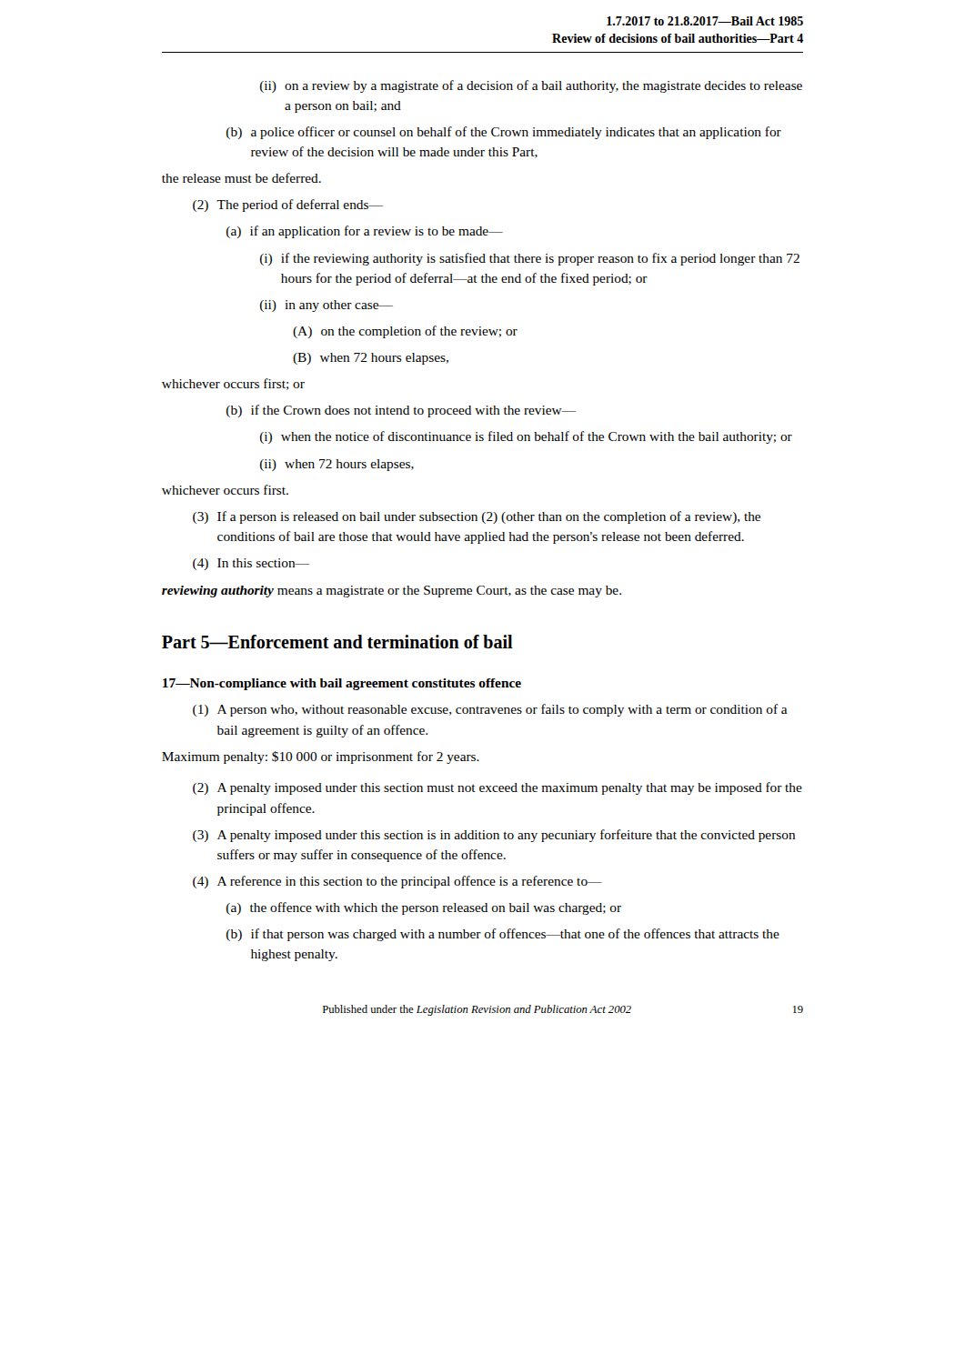1.7.2017 to 21.8.2017—Bail Act 1985 Review of decisions of bail authorities—Part 4
(ii) on a review by a magistrate of a decision of a bail authority, the magistrate decides to release a person on bail; and
(b) a police officer or counsel on behalf of the Crown immediately indicates that an application for review of the decision will be made under this Part,
the release must be deferred.
(2) The period of deferral ends—
(a) if an application for a review is to be made—
(i) if the reviewing authority is satisfied that there is proper reason to fix a period longer than 72 hours for the period of deferral—at the end of the fixed period; or
(ii) in any other case—
(A) on the completion of the review; or
(B) when 72 hours elapses,
whichever occurs first; or
(b) if the Crown does not intend to proceed with the review—
(i) when the notice of discontinuance is filed on behalf of the Crown with the bail authority; or
(ii) when 72 hours elapses,
whichever occurs first.
(3) If a person is released on bail under subsection (2) (other than on the completion of a review), the conditions of bail are those that would have applied had the person's release not been deferred.
(4) In this section—
reviewing authority means a magistrate or the Supreme Court, as the case may be.
Part 5—Enforcement and termination of bail
17—Non-compliance with bail agreement constitutes offence
(1) A person who, without reasonable excuse, contravenes or fails to comply with a term or condition of a bail agreement is guilty of an offence.
Maximum penalty: $10 000 or imprisonment for 2 years.
(2) A penalty imposed under this section must not exceed the maximum penalty that may be imposed for the principal offence.
(3) A penalty imposed under this section is in addition to any pecuniary forfeiture that the convicted person suffers or may suffer in consequence of the offence.
(4) A reference in this section to the principal offence is a reference to—
(a) the offence with which the person released on bail was charged; or
(b) if that person was charged with a number of offences—that one of the offences that attracts the highest penalty.
Published under the Legislation Revision and Publication Act 2002 19